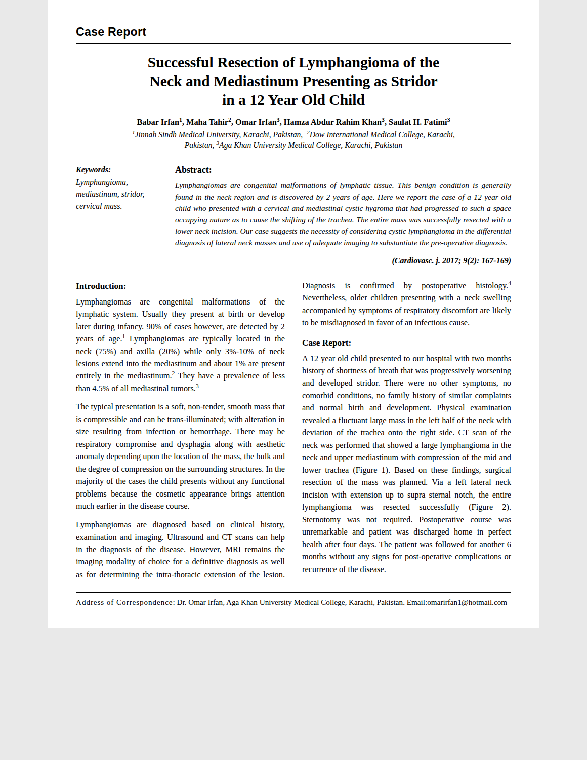Case Report
Successful Resection of Lymphangioma of the
Neck and Mediastinum Presenting as Stridor
in a 12 Year Old Child
Babar Irfan1, Maha Tahir2, Omar Irfan3, Hamza Abdur Rahim Khan3, Saulat H. Fatimi3
1Jinnah Sindh Medical University, Karachi, Pakistan, 2Dow International Medical College, Karachi,
Pakistan, 3Aga Khan University Medical College, Karachi, Pakistan
Keywords: Lymphangioma, mediastinum, stridor, cervical mass.
Abstract:
Lymphangiomas are congenital malformations of lymphatic tissue. This benign condition is generally found in the neck region and is discovered by 2 years of age. Here we report the case of a 12 year old child who presented with a cervical and mediastinal cystic hygroma that had progressed to such a space occupying nature as to cause the shifting of the trachea. The entire mass was successfully resected with a lower neck incision. Our case suggests the necessity of considering cystic lymphangioma in the differential diagnosis of lateral neck masses and use of adequate imaging to substantiate the pre-operative diagnosis.
(Cardiovasc. j. 2017; 9(2): 167-169)
Introduction:
Lymphangiomas are congenital malformations of the lymphatic system. Usually they present at birth or develop later during infancy. 90% of cases however, are detected by 2 years of age.1 Lymphangiomas are typically located in the neck (75%) and axilla (20%) while only 3%-10% of neck lesions extend into the mediastinum and about 1% are present entirely in the mediastinum.2 They have a prevalence of less than 4.5% of all mediastinal tumors.3
The typical presentation is a soft, non-tender, smooth mass that is compressible and can be trans-illuminated; with alteration in size resulting from infection or hemorrhage. There may be respiratory compromise and dysphagia along with aesthetic anomaly depending upon the location of the mass, the bulk and the degree of compression on the surrounding structures. In the majority of the cases the child presents without any functional problems because the cosmetic appearance brings attention much earlier in the disease course.
Lymphangiomas are diagnosed based on clinical history, examination and imaging. Ultrasound and CT scans can help in the diagnosis of the disease. However, MRI remains the imaging modality of choice for a definitive diagnosis as well as for determining the intra-thoracic extension of the lesion. Diagnosis is confirmed by postoperative histology.4 Nevertheless, older children presenting with a neck swelling accompanied by symptoms of respiratory discomfort are likely to be misdiagnosed in favor of an infectious cause.
Case Report:
A 12 year old child presented to our hospital with two months history of shortness of breath that was progressively worsening and developed stridor. There were no other symptoms, no comorbid conditions, no family history of similar complaints and normal birth and development. Physical examination revealed a fluctuant large mass in the left half of the neck with deviation of the trachea onto the right side. CT scan of the neck was performed that showed a large lymphangioma in the neck and upper mediastinum with compression of the mid and lower trachea (Figure 1). Based on these findings, surgical resection of the mass was planned. Via a left lateral neck incision with extension up to supra sternal notch, the entire lymphangioma was resected successfully (Figure 2). Sternotomy was not required. Postoperative course was unremarkable and patient was discharged home in perfect health after four days. The patient was followed for another 6 months without any signs for post-operative complications or recurrence of the disease.
Address of Correspondence: Dr. Omar Irfan, Aga Khan University Medical College, Karachi, Pakistan. Email:omarirfan1@hotmail.com